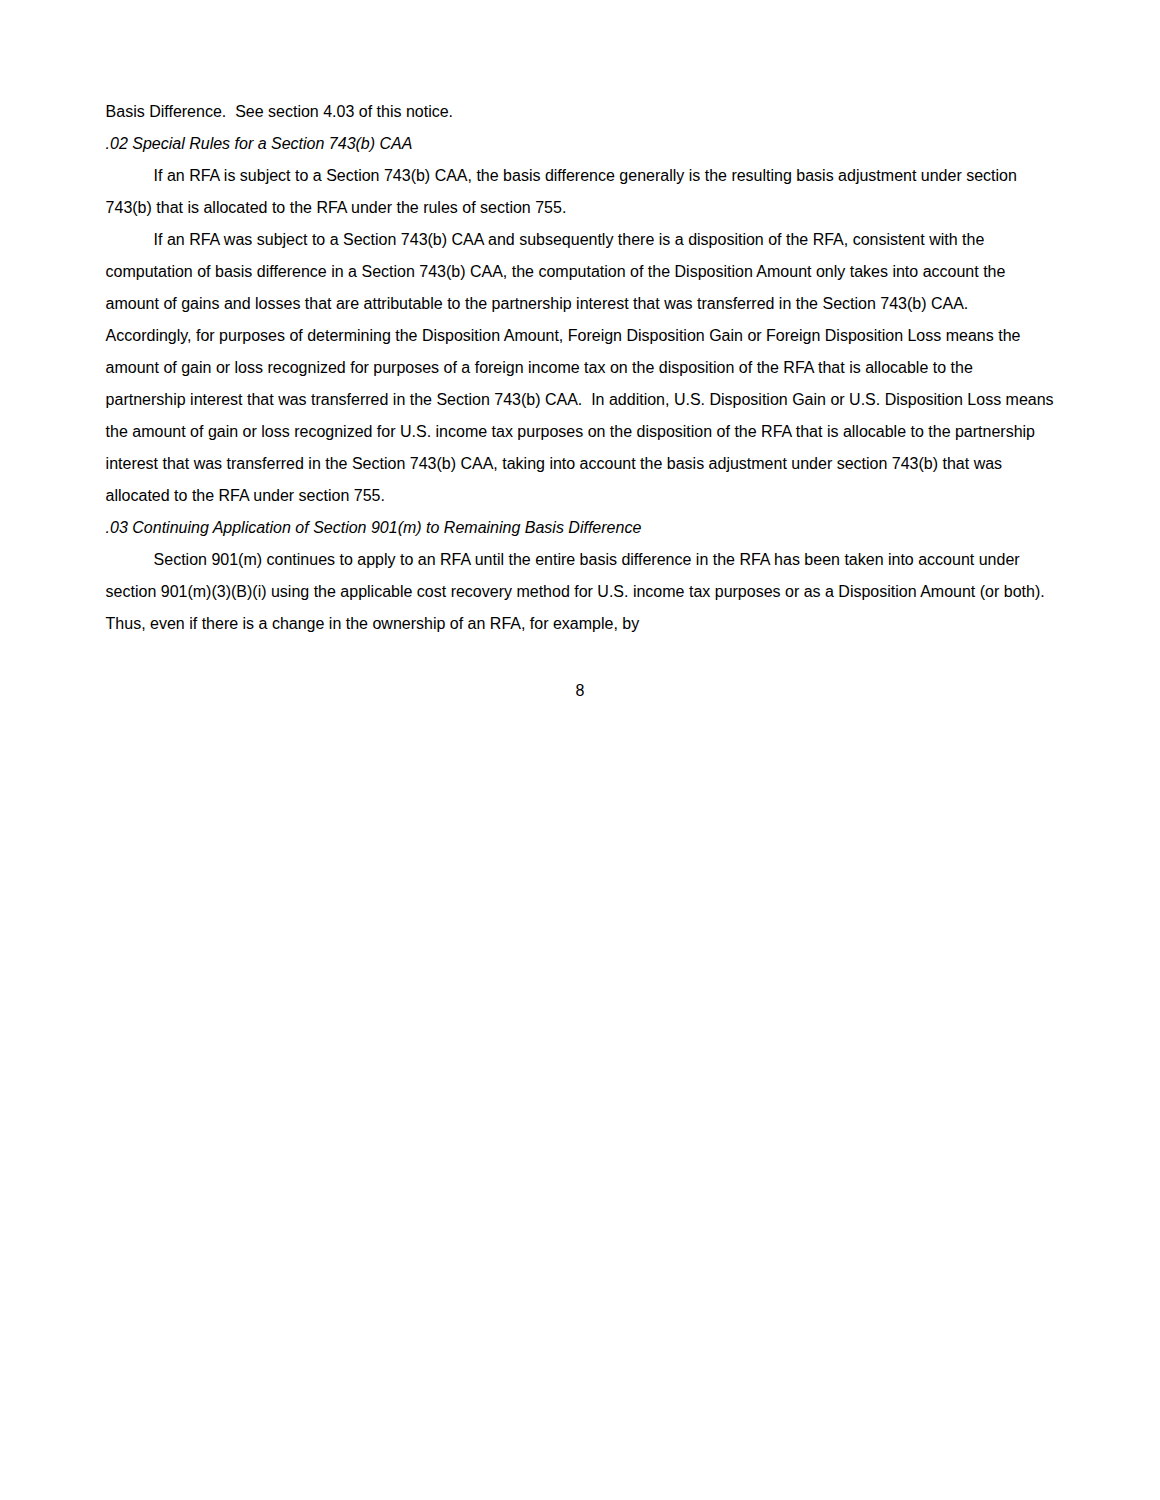Basis Difference. See section 4.03 of this notice.
.02 Special Rules for a Section 743(b) CAA
If an RFA is subject to a Section 743(b) CAA, the basis difference generally is the resulting basis adjustment under section 743(b) that is allocated to the RFA under the rules of section 755.
If an RFA was subject to a Section 743(b) CAA and subsequently there is a disposition of the RFA, consistent with the computation of basis difference in a Section 743(b) CAA, the computation of the Disposition Amount only takes into account the amount of gains and losses that are attributable to the partnership interest that was transferred in the Section 743(b) CAA. Accordingly, for purposes of determining the Disposition Amount, Foreign Disposition Gain or Foreign Disposition Loss means the amount of gain or loss recognized for purposes of a foreign income tax on the disposition of the RFA that is allocable to the partnership interest that was transferred in the Section 743(b) CAA. In addition, U.S. Disposition Gain or U.S. Disposition Loss means the amount of gain or loss recognized for U.S. income tax purposes on the disposition of the RFA that is allocable to the partnership interest that was transferred in the Section 743(b) CAA, taking into account the basis adjustment under section 743(b) that was allocated to the RFA under section 755.
.03 Continuing Application of Section 901(m) to Remaining Basis Difference
Section 901(m) continues to apply to an RFA until the entire basis difference in the RFA has been taken into account under section 901(m)(3)(B)(i) using the applicable cost recovery method for U.S. income tax purposes or as a Disposition Amount (or both). Thus, even if there is a change in the ownership of an RFA, for example, by
8